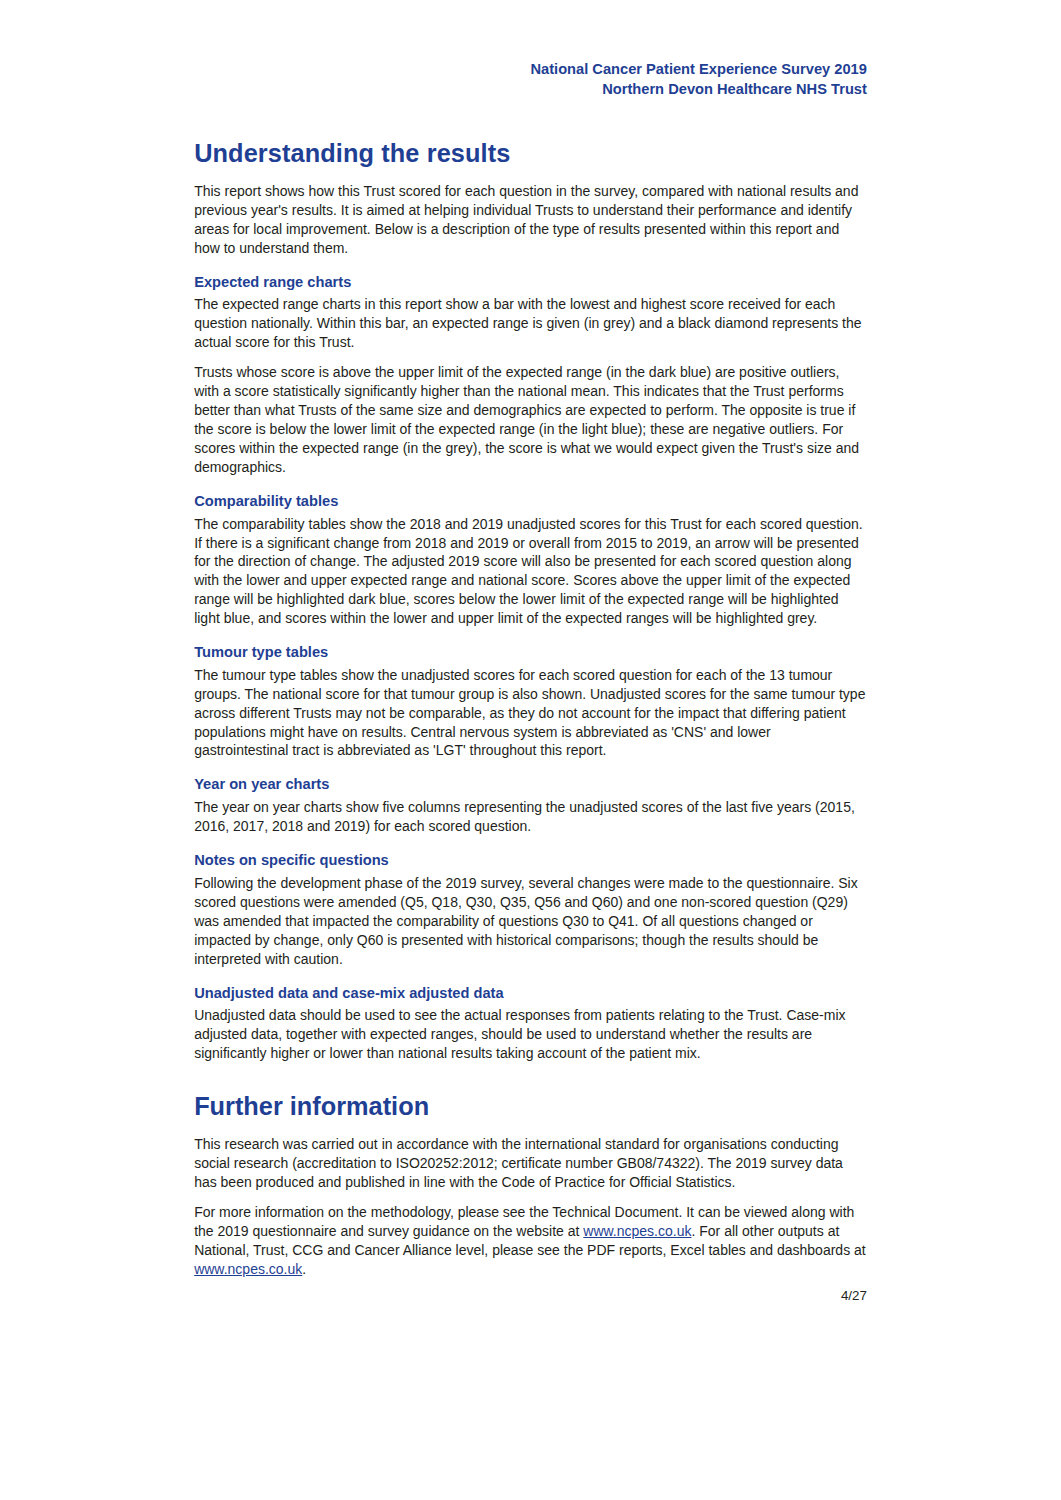National Cancer Patient Experience Survey 2019 Northern Devon Healthcare NHS Trust
Understanding the results
This report shows how this Trust scored for each question in the survey, compared with national results and previous year's results. It is aimed at helping individual Trusts to understand their performance and identify areas for local improvement. Below is a description of the type of results presented within this report and how to understand them.
Expected range charts
The expected range charts in this report show a bar with the lowest and highest score received for each question nationally. Within this bar, an expected range is given (in grey) and a black diamond represents the actual score for this Trust.
Trusts whose score is above the upper limit of the expected range (in the dark blue) are positive outliers, with a score statistically significantly higher than the national mean. This indicates that the Trust performs better than what Trusts of the same size and demographics are expected to perform. The opposite is true if the score is below the lower limit of the expected range (in the light blue); these are negative outliers. For scores within the expected range (in the grey), the score is what we would expect given the Trust's size and demographics.
Comparability tables
The comparability tables show the 2018 and 2019 unadjusted scores for this Trust for each scored question. If there is a significant change from 2018 and 2019 or overall from 2015 to 2019, an arrow will be presented for the direction of change. The adjusted 2019 score will also be presented for each scored question along with the lower and upper expected range and national score. Scores above the upper limit of the expected range will be highlighted dark blue, scores below the lower limit of the expected range will be highlighted light blue, and scores within the lower and upper limit of the expected ranges will be highlighted grey.
Tumour type tables
The tumour type tables show the unadjusted scores for each scored question for each of the 13 tumour groups. The national score for that tumour group is also shown. Unadjusted scores for the same tumour type across different Trusts may not be comparable, as they do not account for the impact that differing patient populations might have on results. Central nervous system is abbreviated as 'CNS' and lower gastrointestinal tract is abbreviated as 'LGT' throughout this report.
Year on year charts
The year on year charts show five columns representing the unadjusted scores of the last five years (2015, 2016, 2017, 2018 and 2019) for each scored question.
Notes on specific questions
Following the development phase of the 2019 survey, several changes were made to the questionnaire. Six scored questions were amended (Q5, Q18, Q30, Q35, Q56 and Q60) and one non-scored question (Q29) was amended that impacted the comparability of questions Q30 to Q41. Of all questions changed or impacted by change, only Q60 is presented with historical comparisons; though the results should be interpreted with caution.
Unadjusted data and case-mix adjusted data
Unadjusted data should be used to see the actual responses from patients relating to the Trust. Case-mix adjusted data, together with expected ranges, should be used to understand whether the results are significantly higher or lower than national results taking account of the patient mix.
Further information
This research was carried out in accordance with the international standard for organisations conducting social research (accreditation to ISO20252:2012; certificate number GB08/74322). The 2019 survey data has been produced and published in line with the Code of Practice for Official Statistics.
For more information on the methodology, please see the Technical Document. It can be viewed along with the 2019 questionnaire and survey guidance on the website at www.ncpes.co.uk. For all other outputs at National, Trust, CCG and Cancer Alliance level, please see the PDF reports, Excel tables and dashboards at www.ncpes.co.uk.
4/27